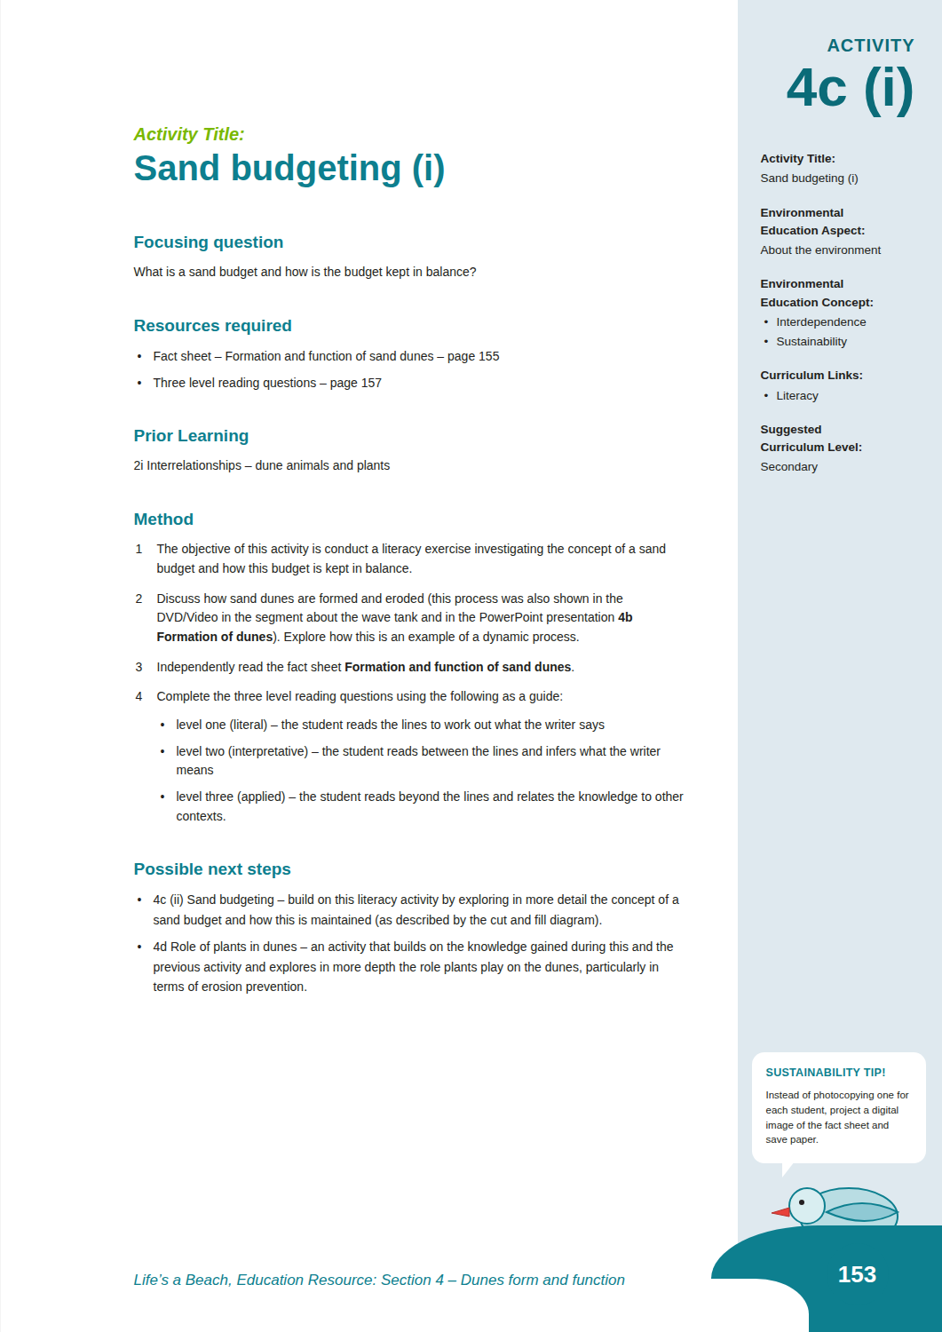ACTIVITY
4c (i)
Activity Title:
Sand budgeting (i)
Environmental
Education Aspect:
About the environment
Environmental
Education Concept:
Interdependence
Sustainability
Curriculum Links:
Literacy
Suggested
Curriculum Level:
Secondary
SUSTAINABILITY TIP!
Instead of photocopying one for each student, project a digital image of the fact sheet and save paper.
Activity Title:
Sand budgeting (i)
Focusing question
What is a sand budget and how is the budget kept in balance?
Resources required
Fact sheet – Formation and function of sand dunes – page 155
Three level reading questions – page 157
Prior Learning
2i Interrelationships – dune animals and plants
Method
The objective of this activity is conduct a literacy exercise investigating the concept of a sand budget and how this budget is kept in balance.
Discuss how sand dunes are formed and eroded (this process was also shown in the DVD/Video in the segment about the wave tank and in the PowerPoint presentation 4b Formation of dunes). Explore how this is an example of a dynamic process.
Independently read the fact sheet Formation and function of sand dunes.
Complete the three level reading questions using the following as a guide:
level one (literal) – the student reads the lines to work out what the writer says
level two (interpretative) – the student reads between the lines and infers what the writer means
level three (applied) – the student reads beyond the lines and relates the knowledge to other contexts.
Possible next steps
4c (ii) Sand budgeting – build on this literacy activity by exploring in more detail the concept of a sand budget and how this is maintained (as described by the cut and fill diagram).
4d Role of plants in dunes – an activity that builds on the knowledge gained during this and the previous activity and explores in more depth the role plants play on the dunes, particularly in terms of erosion prevention.
Life’s a Beach, Education Resource: Section 4 – Dunes form and function
153